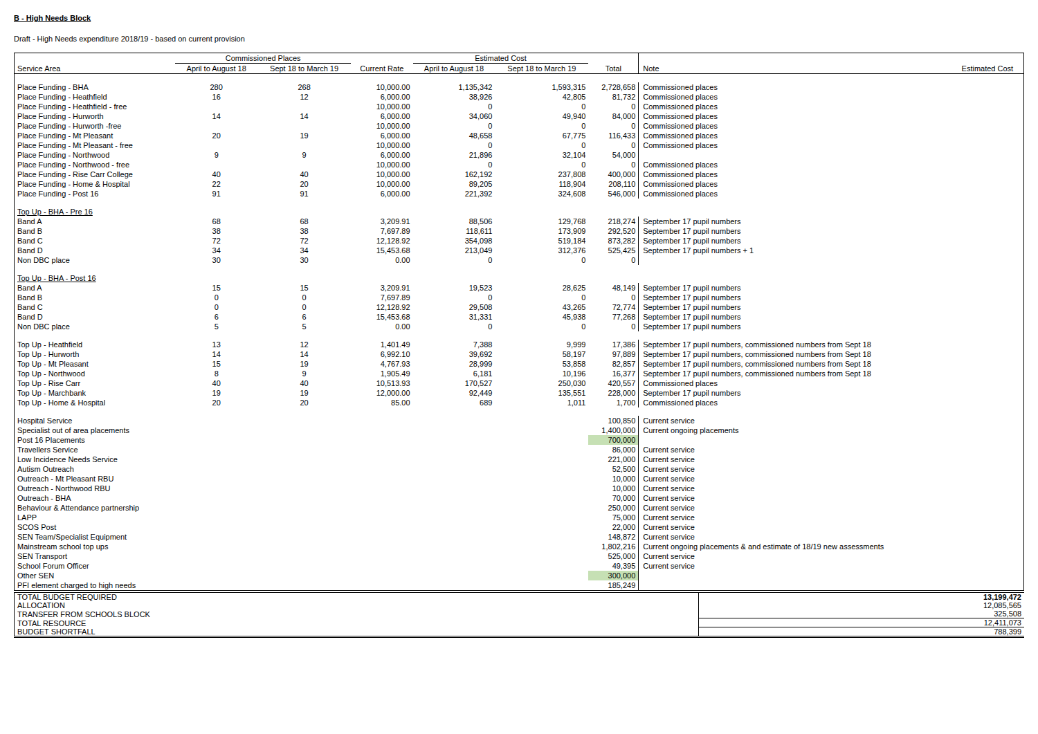B - High Needs Block
Draft - High Needs expenditure 2018/19 - based on current provision
| Service Area | Commissioned Places | Current Rate | Estimated Cost | Total | Note |
| --- | --- | --- | --- | --- | --- |
| April to August 18 | Sept 18 to March 19 | April to August 18 | Sept 18 to March 19 | Estimated Cost |
| Place Funding - BHA | 280 | 268 | 10,000.00 | 1,135,342 | 1,593,315 | 2,728,658 | Commissioned places |
| Place Funding - Heathfield | 16 | 12 | 6,000.00 | 38,926 | 42,805 | 81,732 | Commissioned places |
| Place Funding - Heathfield - free | | | 10,000.00 | 0 | 0 | 0 | Commissioned places |
| Place Funding - Hurworth | 14 | 14 | 6,000.00 | 34,060 | 49,940 | 84,000 | Commissioned places |
| Place Funding - Hurworth -free | | | 10,000.00 | 0 | 0 | 0 | Commissioned places |
| Place Funding - Mt Pleasant | 20 | 19 | 6,000.00 | 48,658 | 67,775 | 116,433 | Commissioned places |
| Place Funding - Mt Pleasant - free | | | 10,000.00 | 0 | 0 | 0 | Commissioned places |
| Place Funding - Northwood | 9 | 9 | 6,000.00 | 21,896 | 32,104 | 54,000 | |
| Place Funding - Northwood - free | | | 10,000.00 | 0 | 0 | 0 | Commissioned places |
| Place Funding - Rise Carr College | 40 | 40 | 10,000.00 | 162,192 | 237,808 | 400,000 | Commissioned places |
| Place Funding - Home & Hospital | 22 | 20 | 10,000.00 | 89,205 | 118,904 | 208,110 | Commissioned places |
| Place Funding - Post 16 | 91 | 91 | 6,000.00 | 221,392 | 324,608 | 546,000 | Commissioned places |
| Top Up - BHA - Pre 16 | |
| Band A | 68 | 68 | 3,209.91 | 88,506 | 129,768 | 218,274 | September 17 pupil numbers |
| Band B | 38 | 38 | 7,697.89 | 118,611 | 173,909 | 292,520 | September 17 pupil numbers |
| Band C | 72 | 72 | 12,128.92 | 354,098 | 519,184 | 873,282 | September 17 pupil numbers |
| Band D | 34 | 34 | 15,453.68 | 213,049 | 312,376 | 525,425 | September 17 pupil numbers + 1 |
| Non DBC place | 30 | 30 | 0.00 | 0 | 0 | 0 | |
| Top Up - BHA - Post 16 | |
| Band A | 15 | 15 | 3,209.91 | 19,523 | 28,625 | 48,149 | September 17 pupil numbers |
| Band B | 0 | 0 | 7,697.89 | 0 | 0 | 0 | September 17 pupil numbers |
| Band C | 0 | 0 | 12,128.92 | 29,508 | 43,265 | 72,774 | September 17 pupil numbers |
| Band D | 6 | 6 | 15,453.68 | 31,331 | 45,938 | 77,268 | September 17 pupil numbers |
| Non DBC place | 5 | 5 | 0.00 | 0 | 0 | 0 | September 17 pupil numbers |
| Top Up - Heathfield | 13 | 12 | 1,401.49 | 7,388 | 9,999 | 17,386 | September 17 pupil numbers, commissioned numbers from Sept 18 |
| Top Up - Hurworth | 14 | 14 | 6,992.10 | 39,692 | 58,197 | 97,889 | September 17 pupil numbers, commissioned numbers from Sept 18 |
| Top Up - Mt Pleasant | 15 | 19 | 4,767.93 | 28,999 | 53,858 | 82,857 | September 17 pupil numbers, commissioned numbers from Sept 18 |
| Top Up - Northwood | 8 | 9 | 1,905.49 | 6,181 | 10,196 | 16,377 | September 17 pupil numbers, commissioned numbers from Sept 18 |
| Top Up - Rise Carr | 40 | 40 | 10,513.93 | 170,527 | 250,030 | 420,557 | Commissioned places |
| Top Up - Marchbank | 19 | 19 | 12,000.00 | 92,449 | 135,551 | 228,000 | September 17 pupil numbers |
| Top Up - Home & Hospital | 20 | 20 | 85.00 | 689 | 1,011 | 1,700 | Commissioned places |
| Hospital Service | | | | | | 100,850 | Current service |
| Specialist out of area placements | | | | | | 1,400,000 | Current ongoing placements |
| Post 16 Placements | | | | | | 700,000 | |
| Travellers Service | | | | | | 86,000 | Current service |
| Low Incidence Needs Service | | | | | | 221,000 | Current service |
| Autism Outreach | | | | | | 52,500 | Current service |
| Outreach - Mt Pleasant RBU | | | | | | 10,000 | Current service |
| Outreach - Northwood RBU | | | | | | 10,000 | Current service |
| Outreach - BHA | | | | | | 70,000 | Current service |
| Behaviour & Attendance partnership | | | | | | 250,000 | Current service |
| LAPP | | | | | | 75,000 | Current service |
| SCOS Post | | | | | | 22,000 | Current service |
| SEN Team/Specialist Equipment | | | | | | 148,872 | Current service |
| Mainstream school top ups | | | | | | 1,802,216 | Current ongoing placements & and estimate of 18/19 new assessments |
| SEN Transport | | | | | | 525,000 | Current service |
| School Forum Officer | | | | | | 49,395 | Current service |
| Other SEN | | | | | | 300,000 | |
| PFI element charged to high needs | | | | | | 185,249 | |
| TOTAL BUDGET REQUIRED | 13,199,472 |
| ALLOCATION | 12,085,565 |
| TRANSFER FROM SCHOOLS BLOCK | 325,508 |
| TOTAL RESOURCE | 12,411,073 |
| BUDGET SHORTFALL | 788,399 |